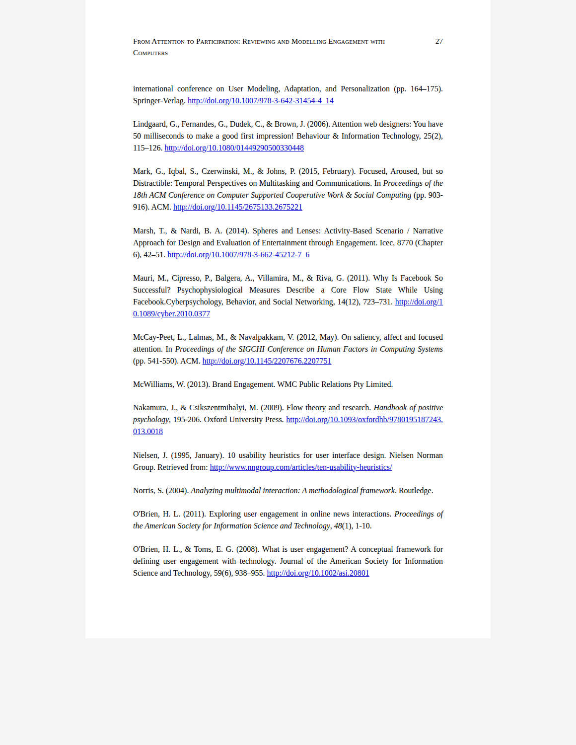From Attention to Participation: Reviewing and Modelling Engagement with Computers 27
international conference on User Modeling, Adaptation, and Personalization (pp. 164–175). Springer-Verlag. http://doi.org/10.1007/978-3-642-31454-4_14
Lindgaard, G., Fernandes, G., Dudek, C., & Brown, J. (2006). Attention web designers: You have 50 milliseconds to make a good first impression! Behaviour & Information Technology, 25(2), 115–126. http://doi.org/10.1080/01449290500330448
Mark, G., Iqbal, S., Czerwinski, M., & Johns, P. (2015, February). Focused, Aroused, but so Distractible: Temporal Perspectives on Multitasking and Communications. In Proceedings of the 18th ACM Conference on Computer Supported Cooperative Work & Social Computing (pp. 903-916). ACM. http://doi.org/10.1145/2675133.2675221
Marsh, T., & Nardi, B. A. (2014). Spheres and Lenses: Activity-Based Scenario / Narrative Approach for Design and Evaluation of Entertainment through Engagement. Icec, 8770 (Chapter 6), 42–51. http://doi.org/10.1007/978-3-662-45212-7_6
Mauri, M., Cipresso, P., Balgera, A., Villamira, M., & Riva, G. (2011). Why Is Facebook So Successful? Psychophysiological Measures Describe a Core Flow State While Using Facebook.Cyberpsychology, Behavior, and Social Networking, 14(12), 723–731. http://doi.org/10.1089/cyber.2010.0377
McCay-Peet, L., Lalmas, M., & Navalpakkam, V. (2012, May). On saliency, affect and focused attention. In Proceedings of the SIGCHI Conference on Human Factors in Computing Systems (pp. 541-550). ACM. http://doi.org/10.1145/2207676.2207751
McWilliams, W. (2013). Brand Engagement. WMC Public Relations Pty Limited.
Nakamura, J., & Csikszentmihalyi, M. (2009). Flow theory and research. Handbook of positive psychology, 195-206. Oxford University Press. http://doi.org/10.1093/oxfordhb/9780195187243.013.0018
Nielsen, J. (1995, January). 10 usability heuristics for user interface design. Nielsen Norman Group. Retrieved from: http://www.nngroup.com/articles/ten-usability-heuristics/
Norris, S. (2004). Analyzing multimodal interaction: A methodological framework. Routledge.
O'Brien, H. L. (2011). Exploring user engagement in online news interactions. Proceedings of the American Society for Information Science and Technology, 48(1), 1-10.
O'Brien, H. L., & Toms, E. G. (2008). What is user engagement? A conceptual framework for defining user engagement with technology. Journal of the American Society for Information Science and Technology, 59(6), 938–955. http://doi.org/10.1002/asi.20801